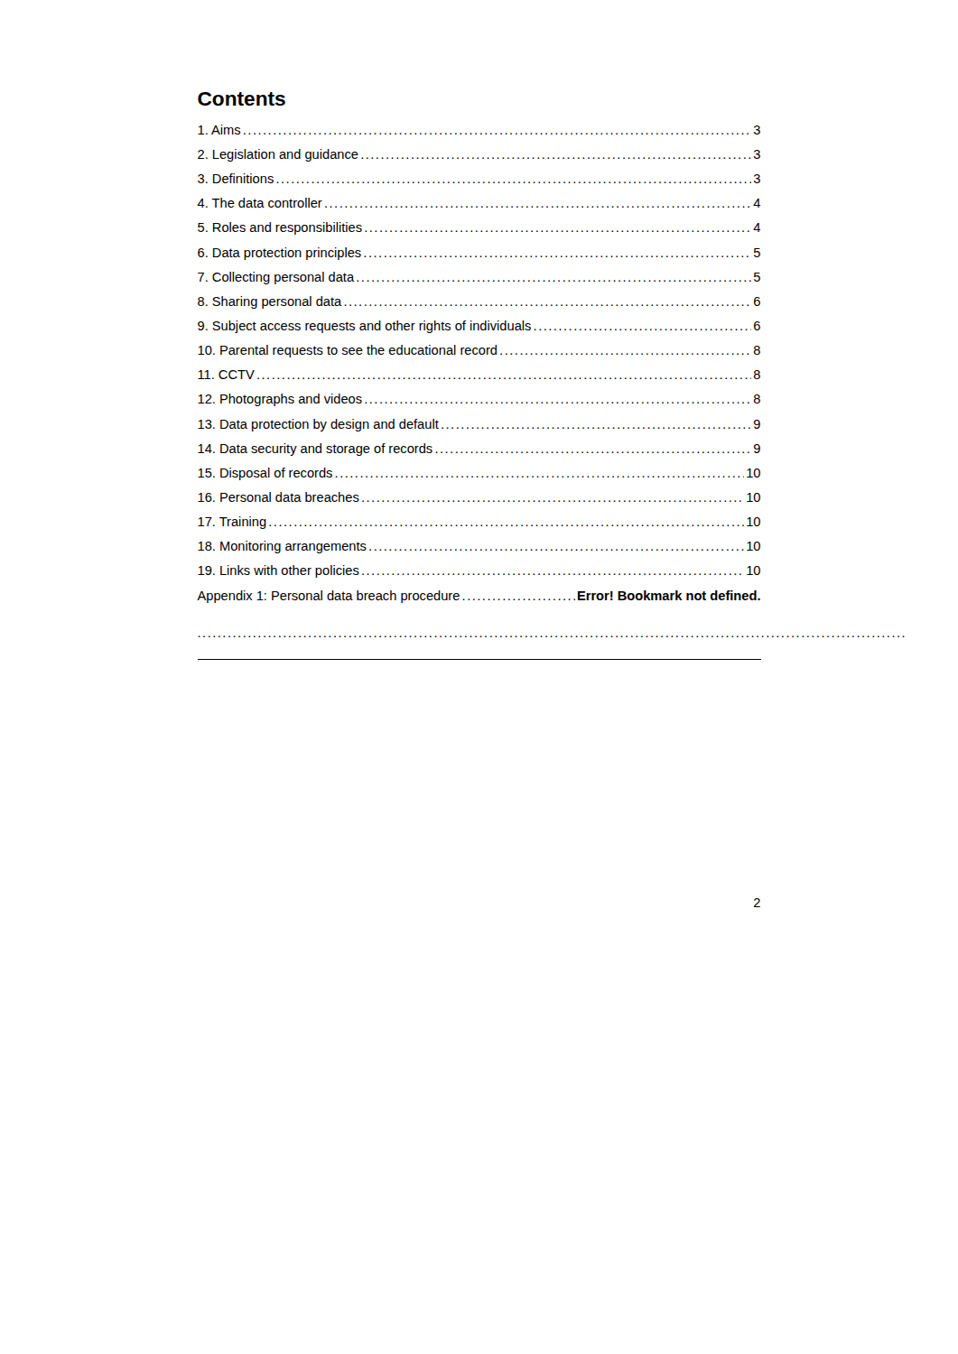Contents
1. Aims.................................................................................................................. 3
2. Legislation and guidance......................................................................................... 3
3. Definitions............................................................................................................. 3
4. The data controller................................................................................................ 4
5. Roles and responsibilities....................................................................................... 4
6. Data protection principles....................................................................................... 5
7. Collecting personal data......................................................................................... 5
8. Sharing personal data............................................................................................ 6
9. Subject access requests and other rights of individuals......................................................... 6
10. Parental requests to see the educational record................................................................ 8
11. CCTV.................................................................................................................. 8
12. Photographs and videos....................................................................................... 8
13. Data protection by design and default.................................................................................. 9
14. Data security and storage of records.................................................................................... 9
15. Disposal of records............................................................................................. 10
16. Personal data breaches....................................................................................... 10
17. Training.............................................................................................................. 10
18. Monitoring arrangements....................................................................................... 10
19. Links with other policies......................................................................................... 10
Appendix 1: Personal data breach procedure.............................. Error! Bookmark not defined.
.............................................................................................................................................
2